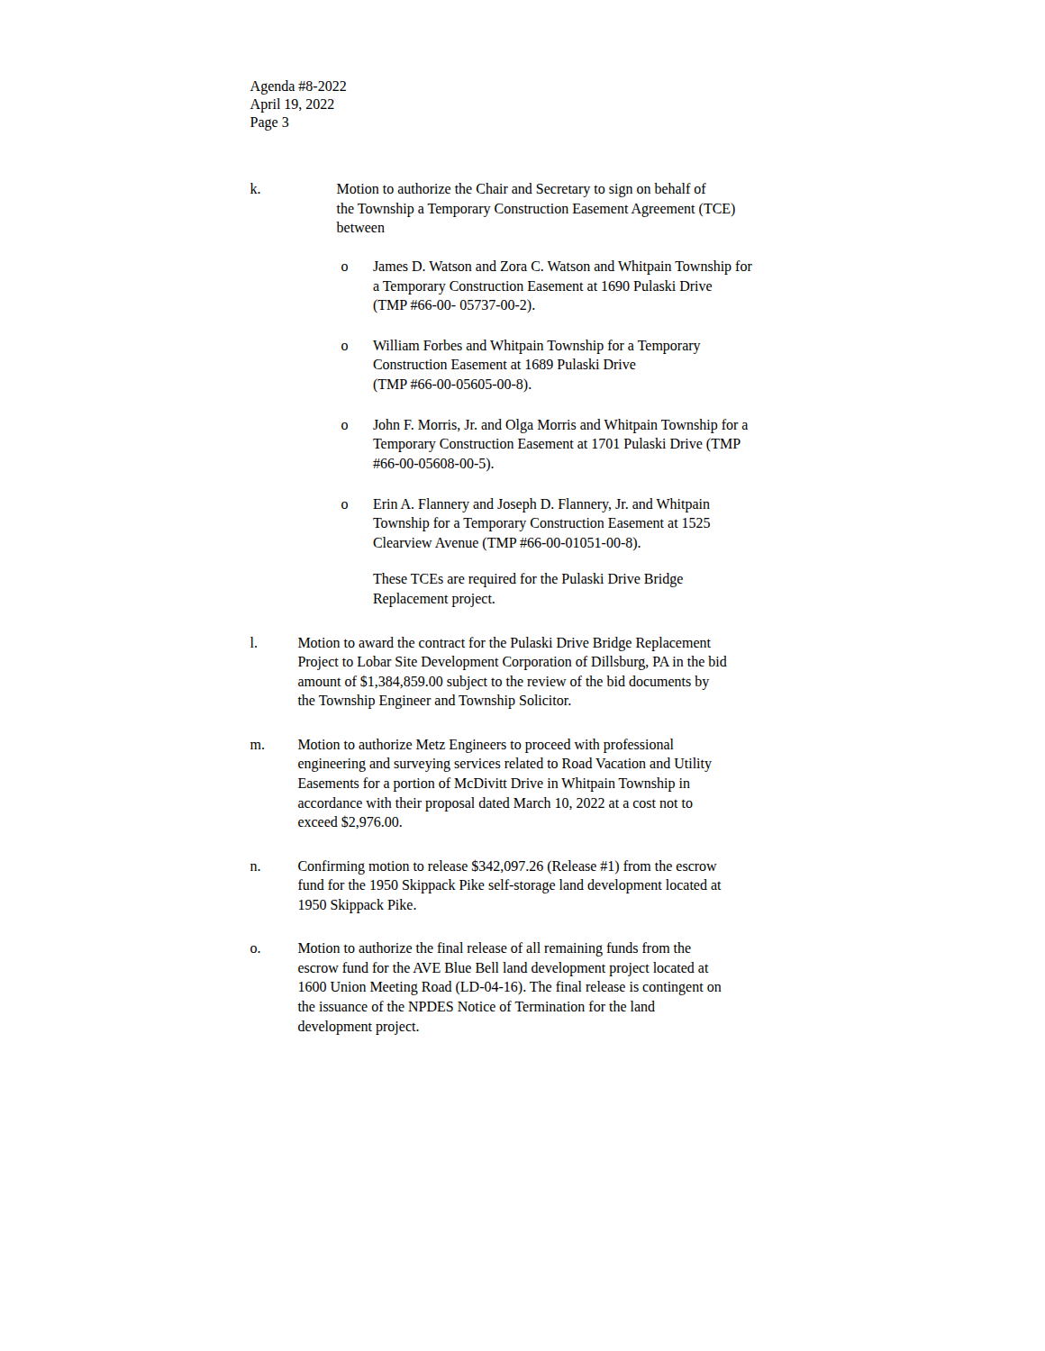Agenda #8-2022
April 19, 2022
Page 3
k.
Motion to authorize the Chair and Secretary to sign on behalf of
the Township a Temporary Construction Easement Agreement (TCE)
between
James D. Watson and Zora C. Watson and Whitpain Township for
a Temporary Construction Easement at 1690 Pulaski Drive
(TMP #66-00- 05737-00-2).
William Forbes and Whitpain Township for a Temporary
Construction Easement at 1689 Pulaski Drive
(TMP #66-00-05605-00-8).
John F. Morris, Jr. and Olga Morris and Whitpain Township for a
Temporary Construction Easement at 1701 Pulaski Drive (TMP
#66-00-05608-00-5).
Erin A. Flannery and Joseph D. Flannery, Jr. and Whitpain
Township for a Temporary Construction Easement at 1525
Clearview Avenue (TMP #66-00-01051-00-8).
These TCEs are required for the Pulaski Drive Bridge
Replacement project.
l.
Motion to award the contract for the Pulaski Drive Bridge Replacement
Project to Lobar Site Development Corporation of Dillsburg, PA in the bid
amount of $1,384,859.00 subject to the review of the bid documents by
the Township Engineer and Township Solicitor.
m.
Motion to authorize Metz Engineers to proceed with professional
engineering and surveying services related to Road Vacation and Utility
Easements for a portion of McDivitt Drive in Whitpain Township in
accordance with their proposal dated March 10, 2022 at a cost not to
exceed $2,976.00.
n.
Confirming motion to release $342,097.26 (Release #1) from the escrow
fund for the 1950 Skippack Pike self-storage land development located at
1950 Skippack Pike.
o.
Motion to authorize the final release of all remaining funds from the
escrow fund for the AVE Blue Bell land development project located at
1600 Union Meeting Road (LD-04-16). The final release is contingent on
the issuance of the NPDES Notice of Termination for the land
development project.